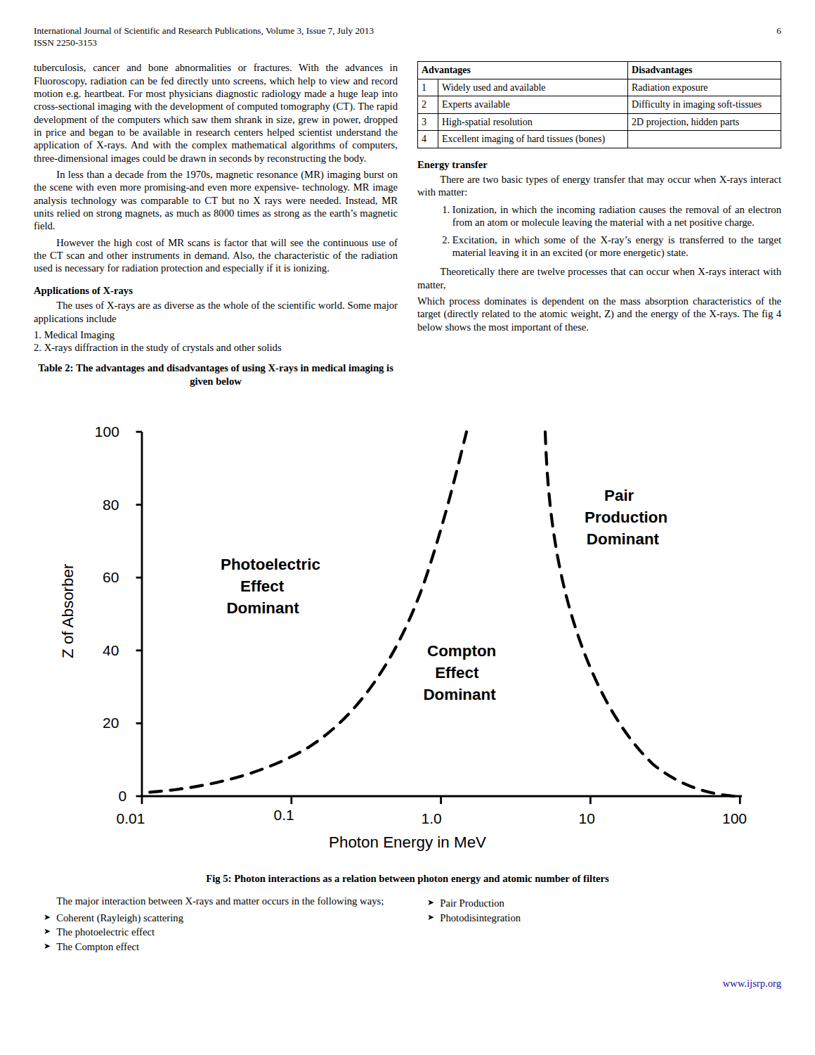International Journal of Scientific and Research Publications, Volume 3, Issue 7, July 2013
ISSN 2250-3153
6
tuberculosis, cancer and bone abnormalities or fractures. With the advances in Fluoroscopy, radiation can be fed directly unto screens, which help to view and record motion e.g. heartbeat. For most physicians diagnostic radiology made a huge leap into cross-sectional imaging with the development of computed tomography (CT). The rapid development of the computers which saw them shrank in size, grew in power, dropped in price and began to be available in research centers helped scientist understand the application of X-rays. And with the complex mathematical algorithms of computers, three-dimensional images could be drawn in seconds by reconstructing the body.
In less than a decade from the 1970s, magnetic resonance (MR) imaging burst on the scene with even more promising-and even more expensive- technology. MR image analysis technology was comparable to CT but no X rays were needed. Instead, MR units relied on strong magnets, as much as 8000 times as strong as the earth’s magnetic field.
However the high cost of MR scans is factor that will see the continuous use of the CT scan and other instruments in demand. Also, the characteristic of the radiation used is necessary for radiation protection and especially if it is ionizing.
Applications of X-rays
The uses of X-rays are as diverse as the whole of the scientific world. Some major applications include
1. Medical Imaging
2. X-rays diffraction in the study of crystals and other solids
Table 2: The advantages and disadvantages of using X-rays in medical imaging is given below
| Advantages | Disadvantages |
| --- | --- |
| 1 | Widely used and available | Radiation exposure |
| 2 | Experts available | Difficulty in imaging soft-tissues |
| 3 | High-spatial resolution | 2D projection, hidden parts |
| 4 | Excellent imaging of hard tissues (bones) | |
Energy transfer
There are two basic types of energy transfer that may occur when X-rays interact with matter:
Ionization, in which the incoming radiation causes the removal of an electron from an atom or molecule leaving the material with a net positive charge.
Excitation, in which some of the X-ray’s energy is transferred to the target material leaving it in an excited (or more energetic) state.
Theoretically there are twelve processes that can occur when X-rays interact with matter,
Which process dominates is dependent on the mass absorption characteristics of the target (directly related to the atomic weight, Z) and the energy of the X-rays. The fig 4 below shows the most important of these.
100 80 60 40 20 0 Z of Absorber 0.01 0.1 1.0 10 100 Photon Energy in MeV Photoelectric Effect Dominant Compton Effect Dominant Pair Production Dominant
Fig 5: Photon interactions as a relation between photon energy and atomic number of filters
The major interaction between X-rays and matter occurs in the following ways;
Coherent (Rayleigh) scattering
The photoelectric effect
The Compton effect
Pair Production
Photodisintegration
www.ijsrp.org